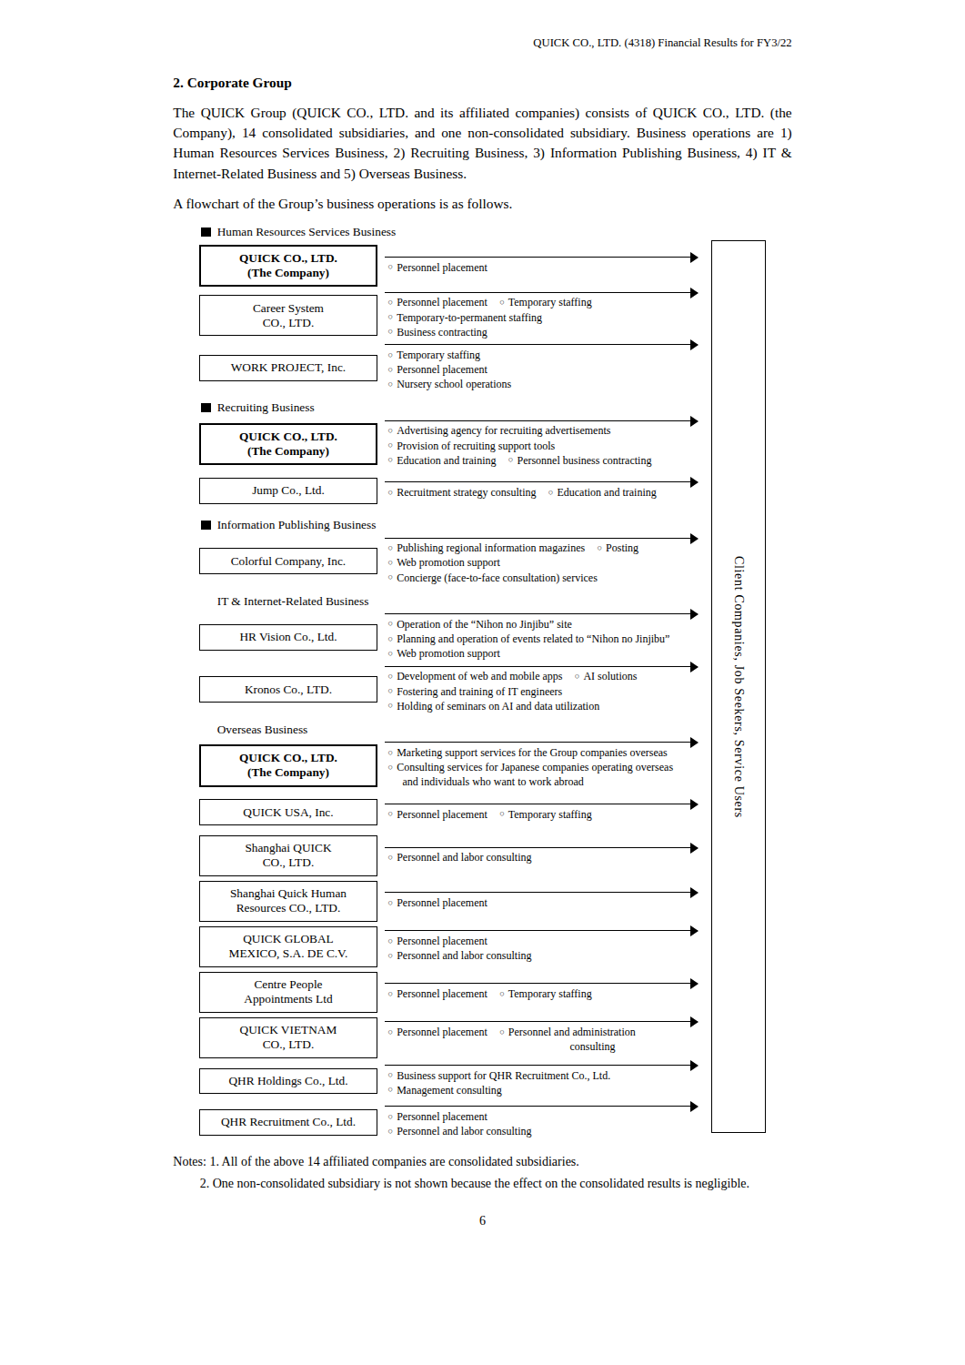QUICK CO., LTD. (4318) Financial Results for FY3/22
2. Corporate Group
The QUICK Group (QUICK CO., LTD. and its affiliated companies) consists of QUICK CO., LTD. (the Company), 14 consolidated subsidiaries, and one non-consolidated subsidiary. Business operations are 1) Human Resources Services Business, 2) Recruiting Business, 3) Information Publishing Business, 4) IT & Internet-Related Business and 5) Overseas Business.
A flowchart of the Group’s business operations is as follows.
Client Companies, Job Seekers, Service Users
Human Resources Services Business
QUICK CO., LTD.
(The Company)
Personnel placement
Career System
CO., LTD.
Personnel placement Temporary staffing Temporary-to-permanent staffing Business contracting
WORK PROJECT, Inc.
Temporary staffing Personnel placement Nursery school operations
Recruiting Business
QUICK CO., LTD.
(The Company)
Advertising agency for recruiting advertisements Provision of recruiting support tools Education and training Personnel business contracting
Jump Co., Ltd.
Recruitment strategy consulting Education and training
Information Publishing Business
Colorful Company, Inc.
Publishing regional information magazines Posting Web promotion support Concierge (face-to-face consultation) services
IT & Internet-Related Business
HR Vision Co., Ltd.
Operation of the “Nihon no Jinjibu” site Planning and operation of events related to “Nihon no Jinjibu” Web promotion support
Kronos Co., LTD.
Development of web and mobile apps AI solutions Fostering and training of IT engineers Holding of seminars on AI and data utilization
Overseas Business
QUICK CO., LTD.
(The Company)
Marketing support services for the Group companies overseas Consulting services for Japanese companies operating overseas and individuals who want to work abroad
QUICK USA, Inc.
Personnel placement Temporary staffing
Shanghai QUICK
CO., LTD.
Personnel and labor consulting
Shanghai Quick Human
Resources CO., LTD.
Personnel placement
QUICK GLOBAL
MEXICO, S.A. DE C.V.
Personnel placement Personnel and labor consulting
Centre People
Appointments Ltd
Personnel placement Temporary staffing
QUICK VIETNAM
CO., LTD.
Personnel placement Personnel and administration consulting
QHR Holdings Co., Ltd.
Business support for QHR Recruitment Co., Ltd. Management consulting
QHR Recruitment Co., Ltd.
Personnel placement Personnel and labor consulting
Notes: 1. All of the above 14 affiliated companies are consolidated subsidiaries.
2. One non-consolidated subsidiary is not shown because the effect on the consolidated results is negligible.
6